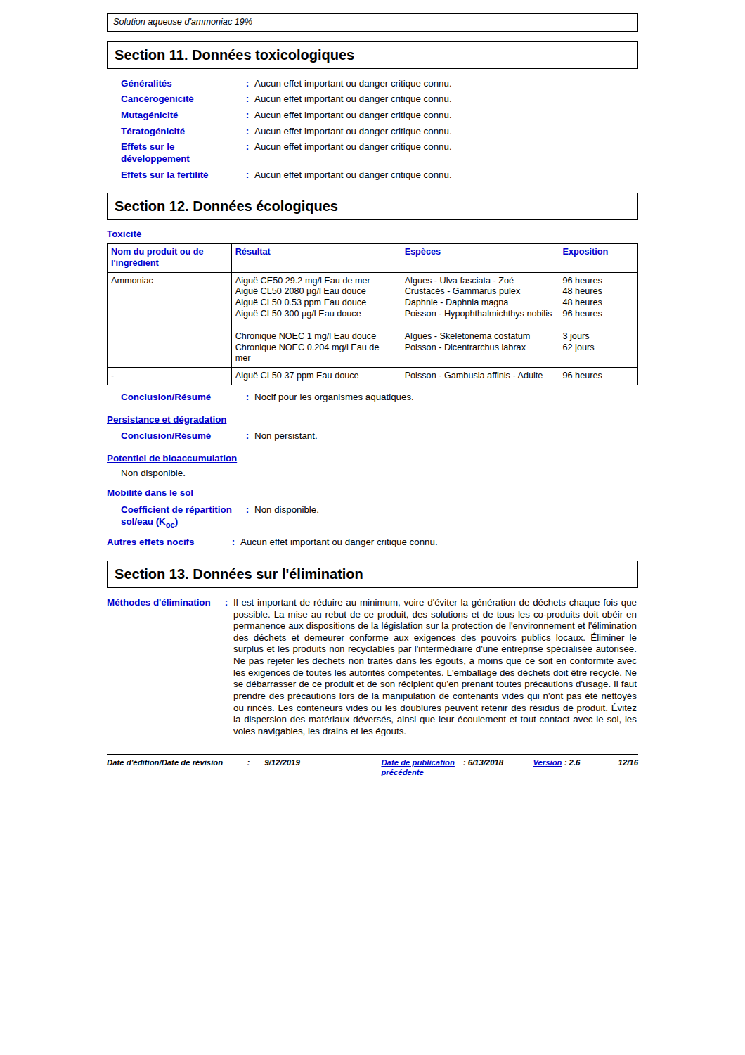Solution aqueuse d'ammoniac 19%
Section 11. Données toxicologiques
| Généralités | : | Aucun effet important ou danger critique connu. |
| Cancérogénicité | : | Aucun effet important ou danger critique connu. |
| Mutagénicité | : | Aucun effet important ou danger critique connu. |
| Tératogénicité | : | Aucun effet important ou danger critique connu. |
| Effets sur le développement | : | Aucun effet important ou danger critique connu. |
| Effets sur la fertilité | : | Aucun effet important ou danger critique connu. |
Section 12. Données écologiques
Toxicité
| Nom du produit ou de l'ingrédient | Résultat | Espèces | Exposition |
| --- | --- | --- | --- |
| Ammoniac | Aiguë CE50 29.2 mg/l Eau de mer Aiguë CL50 2080 µg/l Eau douce Aiguë CL50 0.53 ppm Eau douce Aiguë CL50 300 µg/l Eau douce Chronique NOEC 1 mg/l Eau douce Chronique NOEC 0.204 mg/l Eau de mer | Algues - Ulva fasciata - Zoé Crustacés - Gammarus pulex Daphnie - Daphnia magna Poisson - Hypophthalmichthys nobilis Algues - Skeletonema costatum Poisson - Dicentrarchus labrax | 96 heures 48 heures 48 heures 96 heures 3 jours 62 jours |
| - | Aiguë CL50 37 ppm Eau douce | Poisson - Gambusia affinis - Adulte | 96 heures |
| Conclusion/Résumé | : | Nocif pour les organismes aquatiques. |
Persistance et dégradation
| Conclusion/Résumé | : | Non persistant. |
Potentiel de bioaccumulation
Non disponible.
Mobilité dans le sol
| Coefficient de répartition sol/eau (K oc ) | : | Non disponible. |
| Autres effets nocifs | : | Aucun effet important ou danger critique connu. |
Section 13. Données sur l'élimination
| Méthodes d'élimination | : | Il est important de réduire au minimum, voire d'éviter la génération de déchets chaque fois que possible. La mise au rebut de ce produit, des solutions et de tous les co-produits doit obéir en permanence aux dispositions de la législation sur la protection de l'environnement et l'élimination des déchets et demeurer conforme aux exigences des pouvoirs publics locaux. Éliminer le surplus et les produits non recyclables par l'intermédiaire d'une entreprise spécialisée autorisée. Ne pas rejeter les déchets non traités dans les égouts, à moins que ce soit en conformité avec les exigences de toutes les autorités compétentes. L'emballage des déchets doit être recyclé. Ne se débarrasser de ce produit et de son récipient qu'en prenant toutes précautions d'usage. Il faut prendre des précautions lors de la manipulation de contenants vides qui n'ont pas été nettoyés ou rincés. Les conteneurs vides ou les doublures peuvent retenir des résidus de produit. Évitez la dispersion des matériaux déversés, ainsi que leur écoulement et tout contact avec le sol, les voies navigables, les drains et les égouts. |
Date d'édition/Date de révision
:
9/12/2019
Date de publication précédente
: 6/13/2018
Version : 2.6
12/16